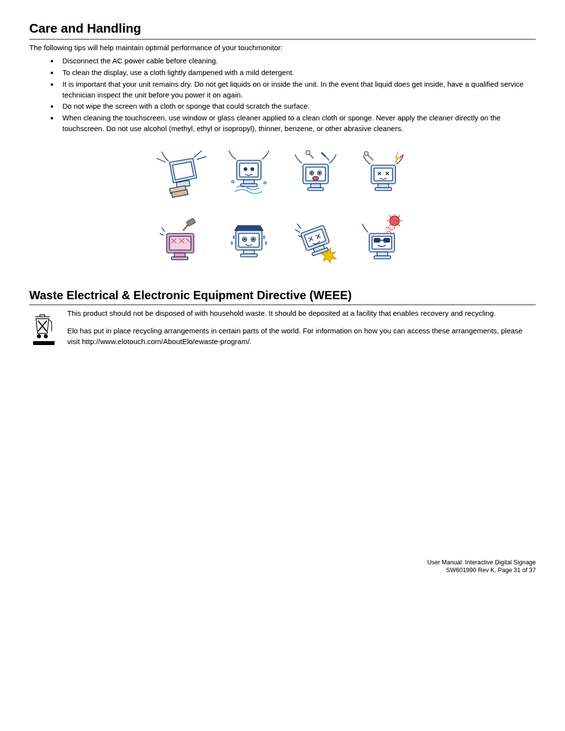Care and Handling
The following tips will help maintain optimal performance of your touchmonitor:
Disconnect the AC power cable before cleaning.
To clean the display, use a cloth lightly dampened with a mild detergent.
It is important that your unit remains dry. Do not get liquids on or inside the unit. In the event that liquid does get inside, have a qualified service technician inspect the unit before you power it on again.
Do not wipe the screen with a cloth or sponge that could scratch the surface.
When cleaning the touchscreen, use window or glass cleaner applied to a clean cloth or sponge. Never apply the cleaner directly on the touchscreen. Do not use alcohol (methyl, ethyl or isopropyl), thinner, benzene, or other abrasive cleaners.
Waste Electrical & Electronic Equipment Directive (WEEE)
This product should not be disposed of with household waste. It should be deposited at a facility that enables recovery and recycling.
Elo has put in place recycling arrangements in certain parts of the world. For information on how you can access these arrangements, please visit http://www.elotouch.com/AboutElo/ewaste-program/.
User Manual: Interactive Digital Signage
SW601990 Rev K, Page 31 of 37